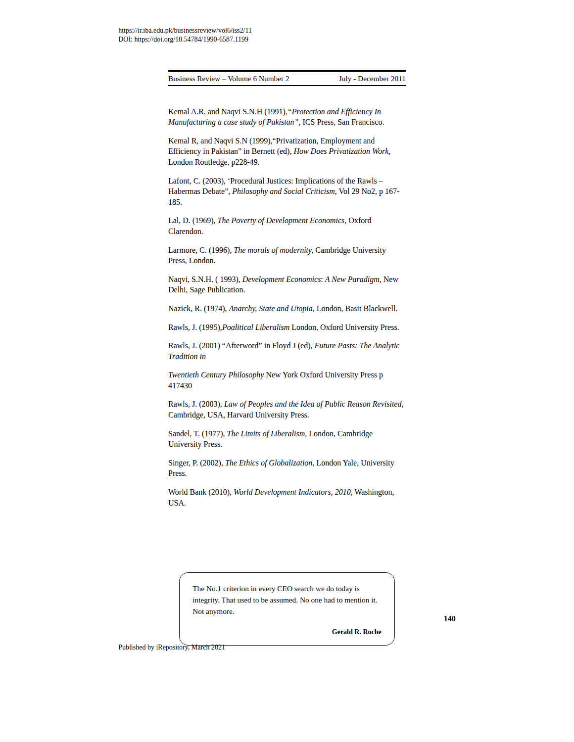https://ir.iba.edu.pk/businessreview/vol6/iss2/11
DOI: https://doi.org/10.54784/1990-6587.1199
Business Review – Volume 6 Number 2 July - December 2011
Kemal A.R, and Naqvi S.N.H (1991),“Protection and Efficiency In Manufacturing a case study of Pakistan”, ICS Press, San Francisco.
Kemal R, and Naqvi S.N (1999),“Privatization, Employment and Efficiency in Pakistan” in Bernett (ed), How Does Privatization Work, London Routledge, p228-49.
Lafont, C. (2003), ‘Procedural Justices: Implications of the Rawls – Habermas Debate”, Philosophy and Social Criticism, Vol 29 No2, p 167-185.
Lal, D. (1969), The Poverty of Development Economics, Oxford Clarendon.
Larmore, C. (1996), The morals of modernity, Cambridge University Press, London.
Naqvi, S.N.H. ( 1993), Development Economics: A New Paradigm, New Delhi, Sage Publication.
Nazick, R. (1974), Anarchy, State and Utopia, London, Basit Blackwell.
Rawls, J. (1995),Poalitical Liberalism London, Oxford University Press.
Rawls, J. (2001) “Afterword” in Floyd J (ed), Future Pasts: The Analytic Tradition in
Twentieth Century Philosophy New York Oxford University Press p 417430
Rawls, J. (2003), Law of Peoples and the Idea of Public Reason Revisited, Cambridge, USA, Harvard University Press.
Sandel, T. (1977), The Limits of Liberalism, London, Cambridge University Press.
Singer, P. (2002), The Ethics of Globalization, London Yale, University Press.
World Bank (2010), World Development Indicators, 2010, Washington, USA.
The No.1 criterion in every CEO search we do today is integrity. That used to be assumed. No one had to mention it. Not anymore.
Gerald R. Roche
140
Published by iRepository, March 2021